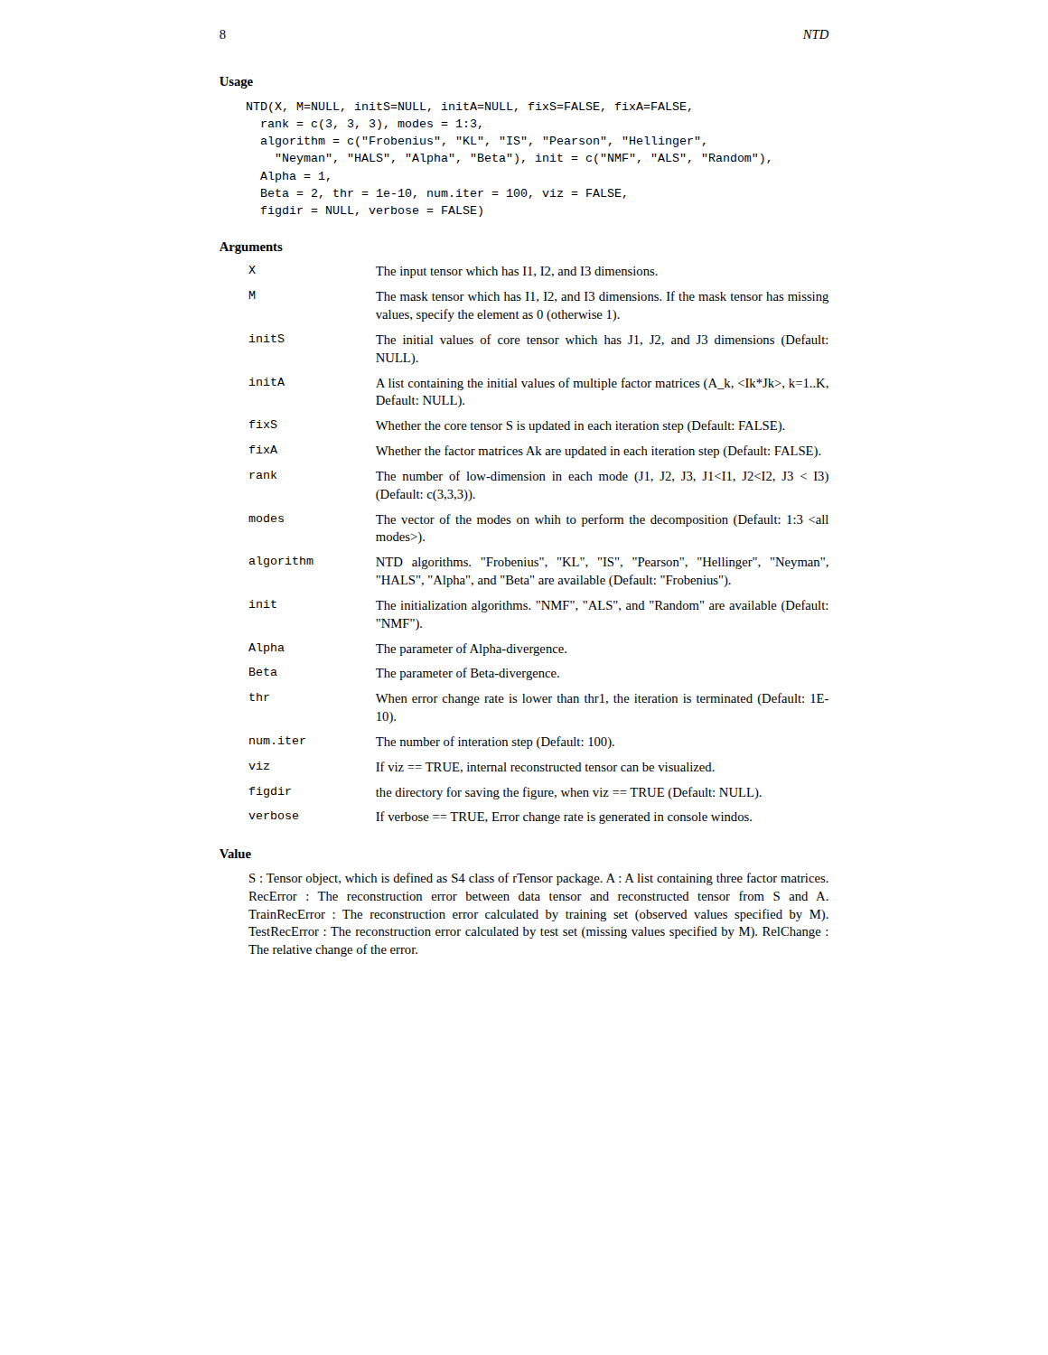8 NTD
Usage
NTD(X, M=NULL, initS=NULL, initA=NULL, fixS=FALSE, fixA=FALSE,
  rank = c(3, 3, 3), modes = 1:3,
  algorithm = c("Frobenius", "KL", "IS", "Pearson", "Hellinger",
    "Neyman", "HALS", "Alpha", "Beta"), init = c("NMF", "ALS", "Random"),
  Alpha = 1,
  Beta = 2, thr = 1e-10, num.iter = 100, viz = FALSE,
  figdir = NULL, verbose = FALSE)
Arguments
X
The input tensor which has I1, I2, and I3 dimensions.
M
The mask tensor which has I1, I2, and I3 dimensions. If the mask tensor has missing values, specify the element as 0 (otherwise 1).
initS
The initial values of core tensor which has J1, J2, and J3 dimensions (Default: NULL).
initA
A list containing the initial values of multiple factor matrices (A_k, <Ik*Jk>, k=1..K, Default: NULL).
fixS
Whether the core tensor S is updated in each iteration step (Default: FALSE).
fixA
Whether the factor matrices Ak are updated in each iteration step (Default: FALSE).
rank
The number of low-dimension in each mode (J1, J2, J3, J1<I1, J2<I2, J3 < I3) (Default: c(3,3,3)).
modes
The vector of the modes on whih to perform the decomposition (Default: 1:3 <all modes>).
algorithm
NTD algorithms. "Frobenius", "KL", "IS", "Pearson", "Hellinger", "Neyman", "HALS", "Alpha", and "Beta" are available (Default: "Frobenius").
init
The initialization algorithms. "NMF", "ALS", and "Random" are available (Default: "NMF").
Alpha
The parameter of Alpha-divergence.
Beta
The parameter of Beta-divergence.
thr
When error change rate is lower than thr1, the iteration is terminated (Default: 1E-10).
num.iter
The number of interation step (Default: 100).
viz
If viz == TRUE, internal reconstructed tensor can be visualized.
figdir
the directory for saving the figure, when viz == TRUE (Default: NULL).
verbose
If verbose == TRUE, Error change rate is generated in console windos.
Value
S : Tensor object, which is defined as S4 class of rTensor package. A : A list containing three factor matrices. RecError : The reconstruction error between data tensor and reconstructed tensor from S and A. TrainRecError : The reconstruction error calculated by training set (observed values specified by M). TestRecError : The reconstruction error calculated by test set (missing values specified by M). RelChange : The relative change of the error.